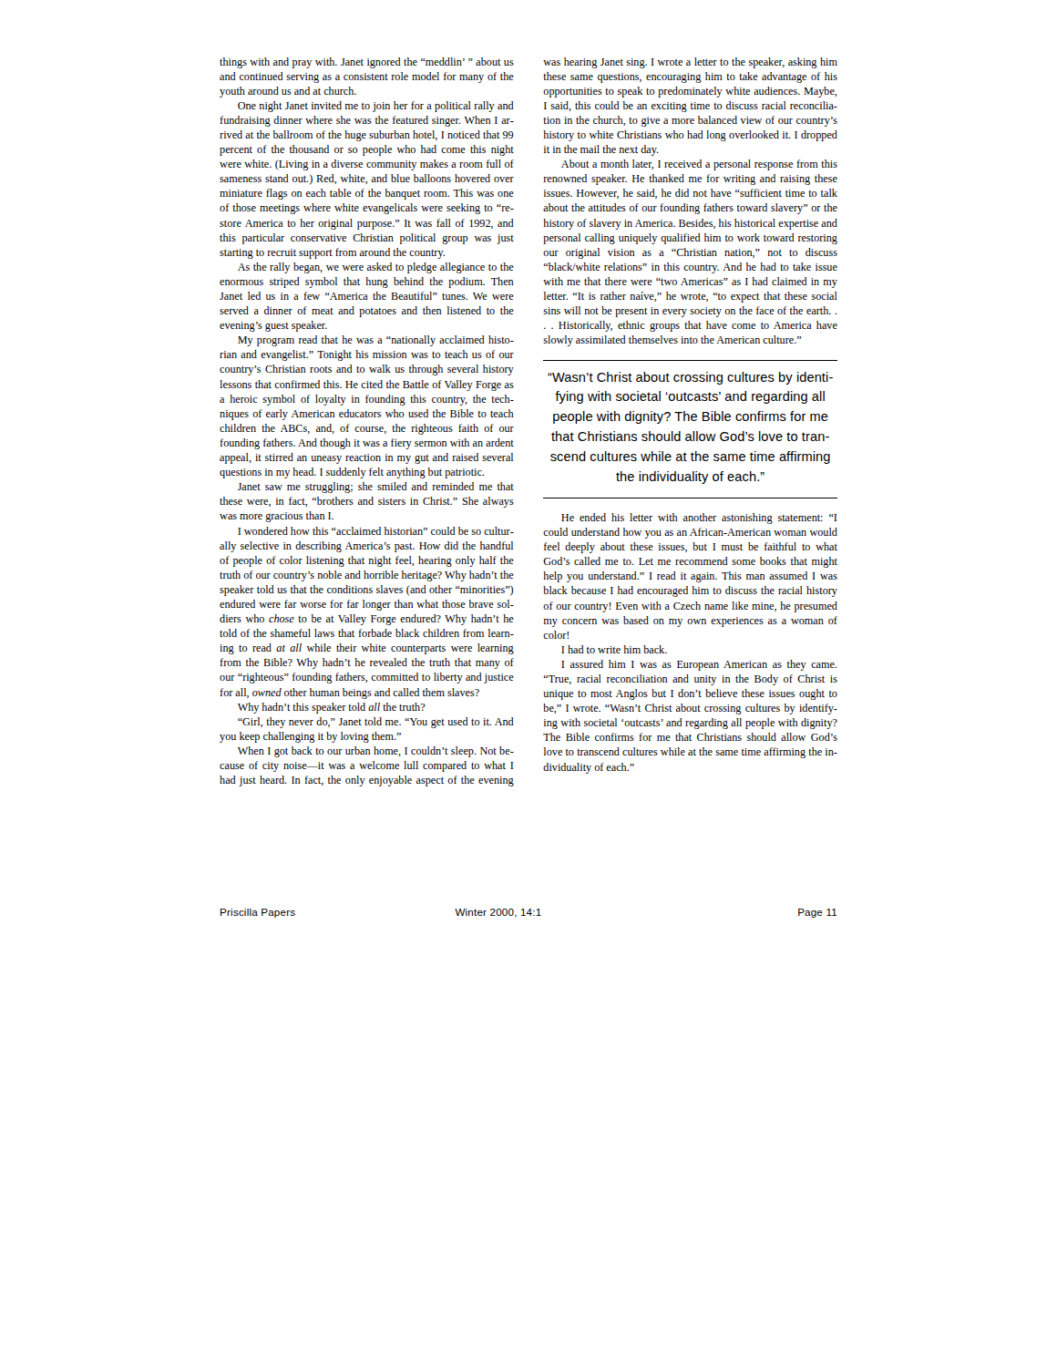things with and pray with. Janet ignored the “meddlin’ ” about us and continued serving as a consistent role model for many of the youth around us and at church.
One night Janet invited me to join her for a political rally and fundraising dinner where she was the featured singer. When I arrived at the ballroom of the huge suburban hotel, I noticed that 99 percent of the thousand or so people who had come this night were white. (Living in a diverse community makes a room full of sameness stand out.) Red, white, and blue balloons hovered over miniature flags on each table of the banquet room. This was one of those meetings where white evangelicals were seeking to “restore America to her original purpose.” It was fall of 1992, and this particular conservative Christian political group was just starting to recruit support from around the country.
As the rally began, we were asked to pledge allegiance to the enormous striped symbol that hung behind the podium. Then Janet led us in a few “America the Beautiful” tunes. We were served a dinner of meat and potatoes and then listened to the evening’s guest speaker.
My program read that he was a “nationally acclaimed historian and evangelist.” Tonight his mission was to teach us of our country’s Christian roots and to walk us through several history lessons that confirmed this. He cited the Battle of Valley Forge as a heroic symbol of loyalty in founding this country, the techniques of early American educators who used the Bible to teach children the ABCs, and, of course, the righteous faith of our founding fathers. And though it was a fiery sermon with an ardent appeal, it stirred an uneasy reaction in my gut and raised several questions in my head. I suddenly felt anything but patriotic.
Janet saw me struggling; she smiled and reminded me that these were, in fact, “brothers and sisters in Christ.” She always was more gracious than I.
I wondered how this “acclaimed historian” could be so culturally selective in describing America’s past. How did the handful of people of color listening that night feel, hearing only half the truth of our country’s noble and horrible heritage? Why hadn’t the speaker told us that the conditions slaves (and other “minorities”) endured were far worse for far longer than what those brave soldiers who chose to be at Valley Forge endured? Why hadn’t he told of the shameful laws that forbade black children from learning to read at all while their white counterparts were learning from the Bible? Why hadn’t he revealed the truth that many of our “righteous” founding fathers, committed to liberty and justice for all, owned other human beings and called them slaves?
Why hadn’t this speaker told all the truth?
“Girl, they never do,” Janet told me. “You get used to it. And you keep challenging it by loving them.”
When I got back to our urban home, I couldn’t sleep. Not because of city noise—it was a welcome lull compared to what I had just heard. In fact, the only enjoyable aspect of the evening was hearing Janet sing. I wrote a letter to the speaker, asking him these same questions, encouraging him to take advantage of his opportunities to speak to predominately white audiences. Maybe, I said, this could be an exciting time to discuss racial reconciliation in the church, to give a more balanced view of our country’s history to white Christians who had long overlooked it. I dropped it in the mail the next day.
About a month later, I received a personal response from this renowned speaker. He thanked me for writing and raising these issues. However, he said, he did not have “sufficient time to talk about the attitudes of our founding fathers toward slavery” or the history of slavery in America. Besides, his historical expertise and personal calling uniquely qualified him to work toward restoring our original vision as a “Christian nation,” not to discuss “black/white relations” in this country. And he had to take issue with me that there were “two Americas” as I had claimed in my letter. “It is rather naíve,” he wrote, “to expect that these social sins will not be present in every society on the face of the earth. . . . Historically, ethnic groups that have come to America have slowly assimilated themselves into the American culture.”
“Wasn’t Christ about crossing cultures by identifying with societal ‘outcasts’ and regarding all people with dignity? The Bible confirms for me that Christians should allow God’s love to transcend cultures while at the same time affirming the individuality of each.”
He ended his letter with another astonishing statement: “I could understand how you as an African-American woman would feel deeply about these issues, but I must be faithful to what God’s called me to. Let me recommend some books that might help you understand.” I read it again. This man assumed I was black because I had encouraged him to discuss the racial history of our country! Even with a Czech name like mine, he presumed my concern was based on my own experiences as a woman of color!
I had to write him back.
I assured him I was as European American as they came. “True, racial reconciliation and unity in the Body of Christ is unique to most Anglos but I don’t believe these issues ought to be,” I wrote. “Wasn’t Christ about crossing cultures by identifying with societal ‘outcasts’ and regarding all people with dignity? The Bible confirms for me that Christians should allow God’s love to transcend cultures while at the same time affirming the individuality of each.”
Priscilla Papers
Winter 2000, 14:1
Page 11